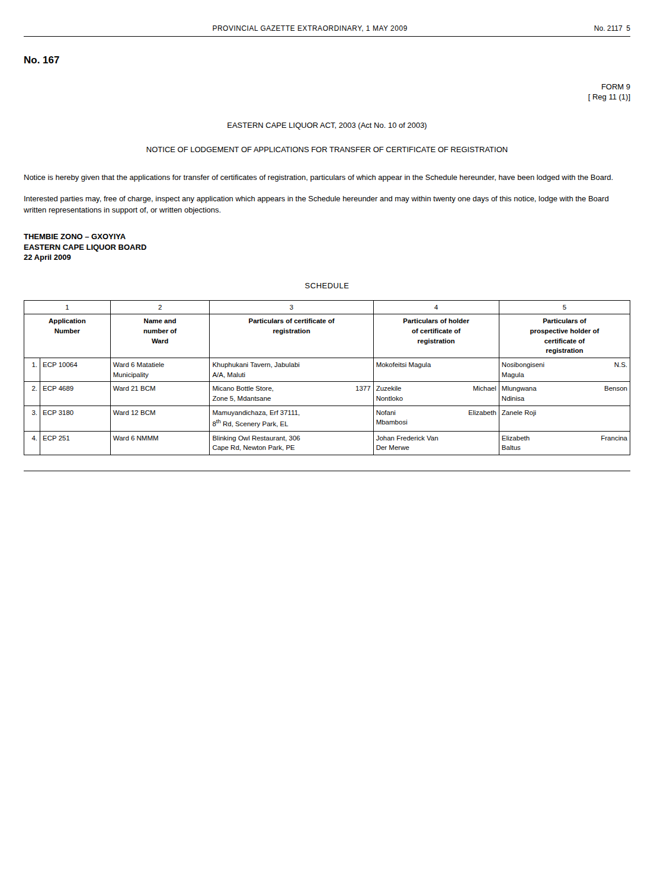PROVINCIAL GAZETTE EXTRAORDINARY, 1 MAY 2009 No. 2117 5
No. 167
FORM 9
[ Reg 11 (1)]
EASTERN CAPE LIQUOR ACT, 2003 (Act No. 10 of 2003)
NOTICE OF LODGEMENT OF APPLICATIONS FOR TRANSFER OF CERTIFICATE OF REGISTRATION
Notice is hereby given that the applications for transfer of certificates of registration, particulars of which appear in the Schedule hereunder, have been lodged with the Board.
Interested parties may, free of charge, inspect any application which appears in the Schedule hereunder and may within twenty one days of this notice, lodge with the Board written representations in support of, or written objections.
THEMBIE ZONO – GXOYIYA
EASTERN CAPE LIQUOR BOARD
22 April 2009
SCHEDULE
| 1 | 2 | 3 | 4 | 5 |
| --- | --- | --- | --- | --- |
| Application Number | Name and number of Ward | Particulars of certificate of registration | Particulars of holder of certificate of registration | Particulars of prospective holder of certificate of registration |
| 1. | ECP 10064 | Ward 6 Matatiele Municipality | Khuphukani Tavern, Jabulabi A/A, Maluti | Mokofeitsi Magula | Nosibongiseni N.S. Magula |
| 2. | ECP 4689 | Ward 21 BCM | Micano Bottle Store, 1377 Zone 5, Mdantsane | Zuzekile Michael Nontloko | Mlungwana Benson Ndinisa |
| 3. | ECP 3180 | Ward 12 BCM | Mamuyandichaza, Erf 37111, 8 th Rd, Scenery Park, EL | Nofani Elizabeth Mbambosi | Zanele Roji |
| 4. | ECP 251 | Ward 6 NMMM | Blinking Owl Restaurant, 306 Cape Rd, Newton Park, PE | Johan Frederick Van Der Merwe | Elizabeth Francina Baltus |